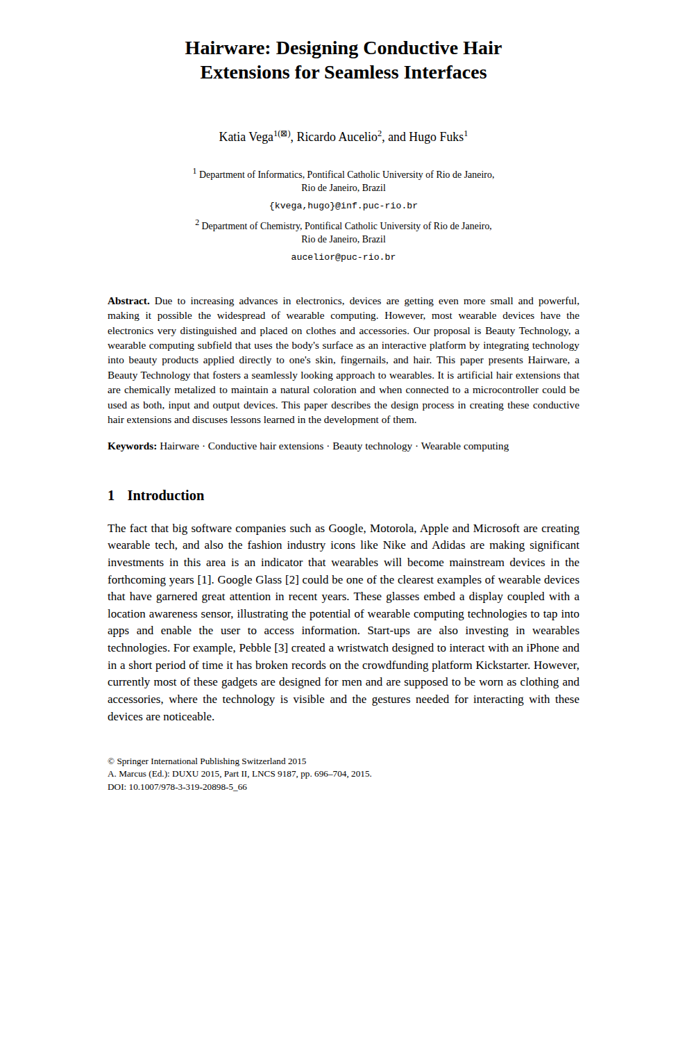Hairware: Designing Conductive Hair
Extensions for Seamless Interfaces
Katia Vega1(⊠), Ricardo Aucelio2, and Hugo Fuks1
1 Department of Informatics, Pontifical Catholic University of Rio de Janeiro,
Rio de Janeiro, Brazil
{kvega,hugo}@inf.puc-rio.br
2 Department of Chemistry, Pontifical Catholic University of Rio de Janeiro,
Rio de Janeiro, Brazil
aucelior@puc-rio.br
Abstract. Due to increasing advances in electronics, devices are getting even more small and powerful, making it possible the widespread of wearable computing. However, most wearable devices have the electronics very distinguished and placed on clothes and accessories. Our proposal is Beauty Technology, a wearable computing subfield that uses the body's surface as an interactive platform by integrating technology into beauty products applied directly to one's skin, fingernails, and hair. This paper presents Hairware, a Beauty Technology that fosters a seamlessly looking approach to wearables. It is artificial hair extensions that are chemically metalized to maintain a natural coloration and when connected to a microcontroller could be used as both, input and output devices. This paper describes the design process in creating these conductive hair extensions and discuses lessons learned in the development of them.
Keywords: Hairware · Conductive hair extensions · Beauty technology · Wearable computing
1 Introduction
The fact that big software companies such as Google, Motorola, Apple and Microsoft are creating wearable tech, and also the fashion industry icons like Nike and Adidas are making significant investments in this area is an indicator that wearables will become mainstream devices in the forthcoming years [1]. Google Glass [2] could be one of the clearest examples of wearable devices that have garnered great attention in recent years. These glasses embed a display coupled with a location awareness sensor, illustrating the potential of wearable computing technologies to tap into apps and enable the user to access information. Start-ups are also investing in wearables technologies. For example, Pebble [3] created a wristwatch designed to interact with an iPhone and in a short period of time it has broken records on the crowdfunding platform Kickstarter. However, currently most of these gadgets are designed for men and are supposed to be worn as clothing and accessories, where the technology is visible and the gestures needed for interacting with these devices are noticeable.
© Springer International Publishing Switzerland 2015
A. Marcus (Ed.): DUXU 2015, Part II, LNCS 9187, pp. 696–704, 2015.
DOI: 10.1007/978-3-319-20898-5_66